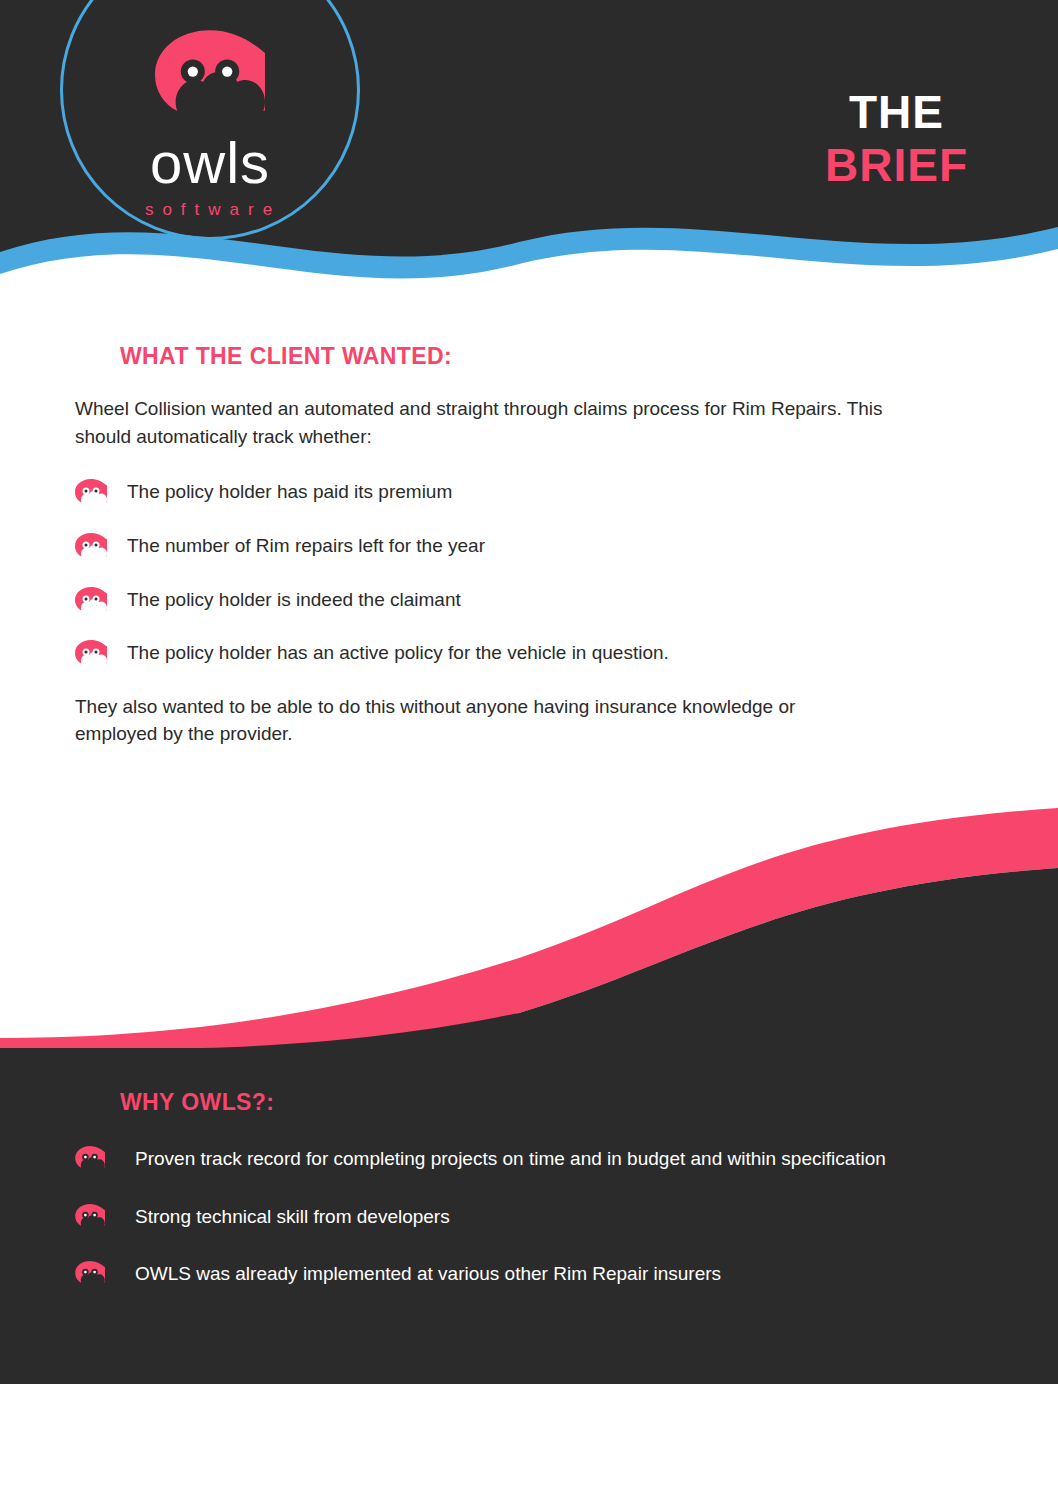owls
software
THE BRIEF
WHAT THE CLIENT WANTED:
Wheel Collision wanted an automated and straight through claims process for Rim Repairs. This should automatically track whether:
The policy holder has paid its premium
The number of Rim repairs left for the year
The policy holder is indeed the claimant
The policy holder has an active policy for the vehicle in question.
They also wanted to be able to do this without anyone having insurance knowledge or employed by the provider.
WHY OWLS?:
Proven track record for completing projects on time and in budget and within specification
Strong technical skill from developers
OWLS was already implemented at various other Rim Repair insurers